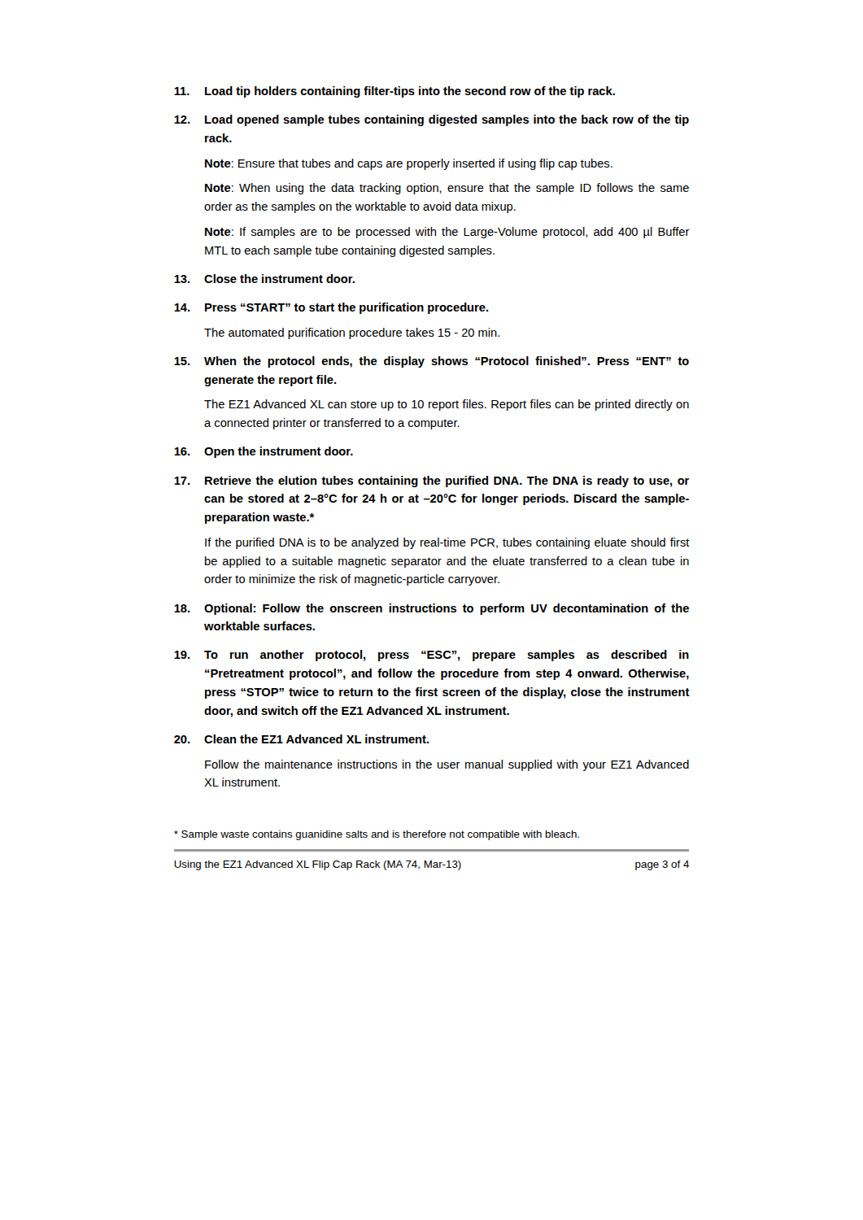Load tip holders containing filter-tips into the second row of the tip rack.
Load opened sample tubes containing digested samples into the back row of the tip rack.
Note: Ensure that tubes and caps are properly inserted if using flip cap tubes.
Note: When using the data tracking option, ensure that the sample ID follows the same order as the samples on the worktable to avoid data mixup.
Note: If samples are to be processed with the Large-Volume protocol, add 400 µl Buffer MTL to each sample tube containing digested samples.
Close the instrument door.
Press “START” to start the purification procedure.
The automated purification procedure takes 15 - 20 min.
When the protocol ends, the display shows “Protocol finished”. Press “ENT” to generate the report file.
The EZ1 Advanced XL can store up to 10 report files. Report files can be printed directly on a connected printer or transferred to a computer.
Open the instrument door.
Retrieve the elution tubes containing the purified DNA. The DNA is ready to use, or can be stored at 2–8°C for 24 h or at –20°C for longer periods. Discard the sample-preparation waste.*
If the purified DNA is to be analyzed by real-time PCR, tubes containing eluate should first be applied to a suitable magnetic separator and the eluate transferred to a clean tube in order to minimize the risk of magnetic-particle carryover.
Optional: Follow the onscreen instructions to perform UV decontamination of the worktable surfaces.
To run another protocol, press “ESC”, prepare samples as described in “Pretreatment protocol”, and follow the procedure from step 4 onward. Otherwise, press “STOP” twice to return to the first screen of the display, close the instrument door, and switch off the EZ1 Advanced XL instrument.
Clean the EZ1 Advanced XL instrument.
Follow the maintenance instructions in the user manual supplied with your EZ1 Advanced XL instrument.
* Sample waste contains guanidine salts and is therefore not compatible with bleach.
Using the EZ1 Advanced XL Flip Cap Rack (MA 74, Mar-13) page 3 of 4